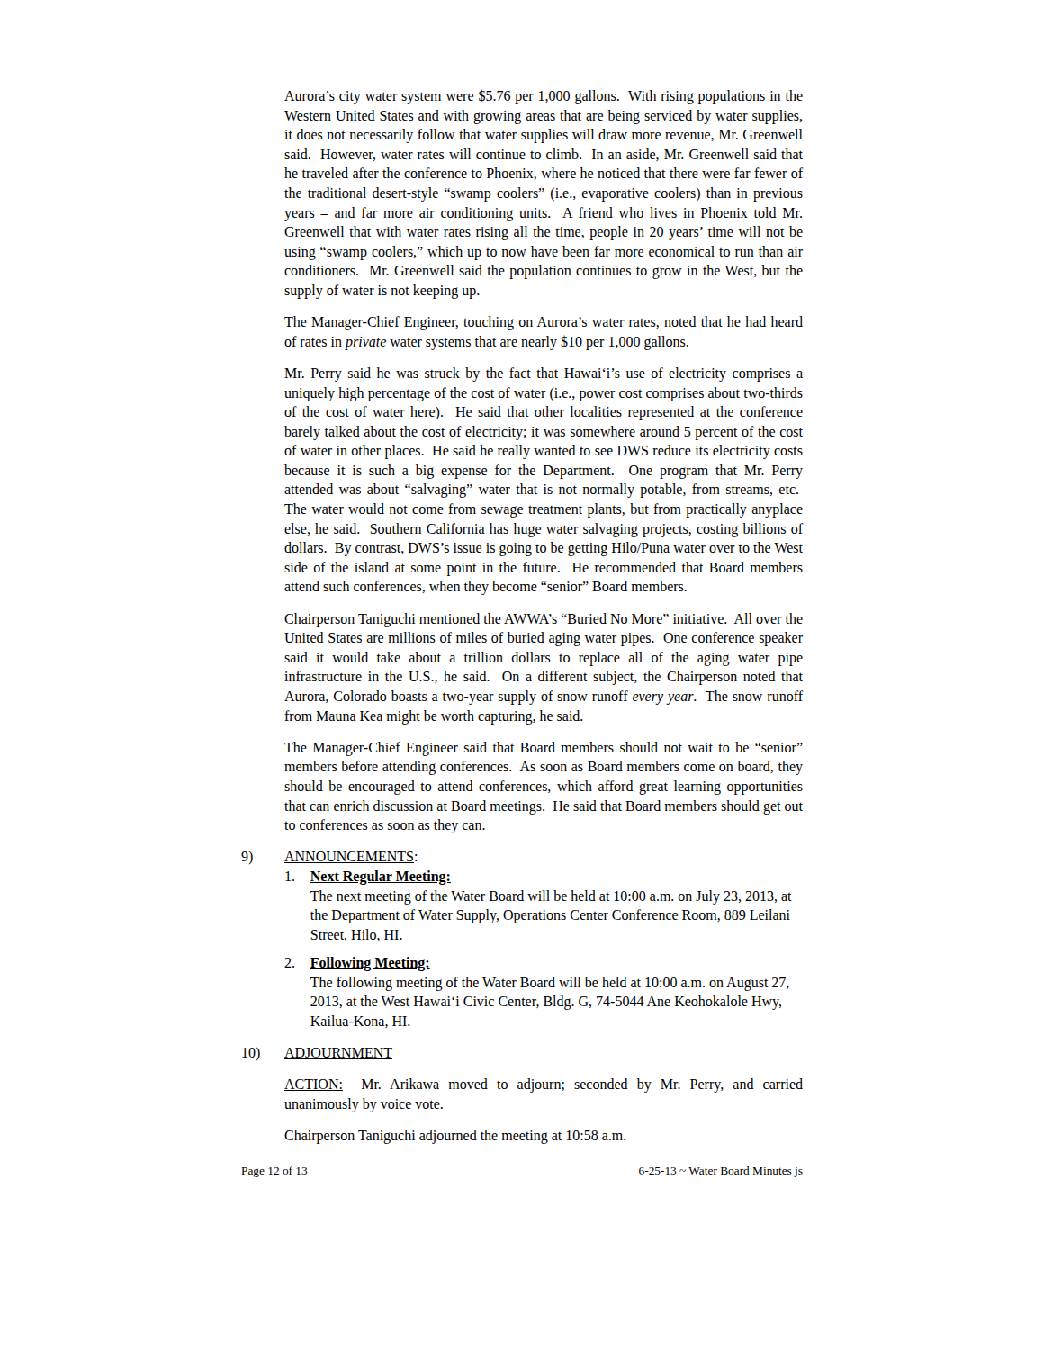Aurora’s city water system were $5.76 per 1,000 gallons. With rising populations in the Western United States and with growing areas that are being serviced by water supplies, it does not necessarily follow that water supplies will draw more revenue, Mr. Greenwell said. However, water rates will continue to climb. In an aside, Mr. Greenwell said that he traveled after the conference to Phoenix, where he noticed that there were far fewer of the traditional desert-style “swamp coolers” (i.e., evaporative coolers) than in previous years – and far more air conditioning units. A friend who lives in Phoenix told Mr. Greenwell that with water rates rising all the time, people in 20 years’ time will not be using “swamp coolers,” which up to now have been far more economical to run than air conditioners. Mr. Greenwell said the population continues to grow in the West, but the supply of water is not keeping up.
The Manager-Chief Engineer, touching on Aurora’s water rates, noted that he had heard of rates in private water systems that are nearly $10 per 1,000 gallons.
Mr. Perry said he was struck by the fact that Hawai‘i’s use of electricity comprises a uniquely high percentage of the cost of water (i.e., power cost comprises about two-thirds of the cost of water here). He said that other localities represented at the conference barely talked about the cost of electricity; it was somewhere around 5 percent of the cost of water in other places. He said he really wanted to see DWS reduce its electricity costs because it is such a big expense for the Department. One program that Mr. Perry attended was about “salvaging” water that is not normally potable, from streams, etc. The water would not come from sewage treatment plants, but from practically anyplace else, he said. Southern California has huge water salvaging projects, costing billions of dollars. By contrast, DWS’s issue is going to be getting Hilo/Puna water over to the West side of the island at some point in the future. He recommended that Board members attend such conferences, when they become “senior” Board members.
Chairperson Taniguchi mentioned the AWWA’s “Buried No More” initiative. All over the United States are millions of miles of buried aging water pipes. One conference speaker said it would take about a trillion dollars to replace all of the aging water pipe infrastructure in the U.S., he said. On a different subject, the Chairperson noted that Aurora, Colorado boasts a two-year supply of snow runoff every year. The snow runoff from Mauna Kea might be worth capturing, he said.
The Manager-Chief Engineer said that Board members should not wait to be “senior” members before attending conferences. As soon as Board members come on board, they should be encouraged to attend conferences, which afford great learning opportunities that can enrich discussion at Board meetings. He said that Board members should get out to conferences as soon as they can.
9) ANNOUNCEMENTS:
1. Next Regular Meeting: The next meeting of the Water Board will be held at 10:00 a.m. on July 23, 2013, at the Department of Water Supply, Operations Center Conference Room, 889 Leilani Street, Hilo, HI.
2. Following Meeting: The following meeting of the Water Board will be held at 10:00 a.m. on August 27, 2013, at the West Hawai‘i Civic Center, Bldg. G, 74-5044 Ane Keohokalole Hwy, Kailua-Kona, HI.
10) ADJOURNMENT
ACTION: Mr. Arikawa moved to adjourn; seconded by Mr. Perry, and carried unanimously by voice vote.
Chairperson Taniguchi adjourned the meeting at 10:58 a.m.
Page 12 of 13 6-25-13 ~ Water Board Minutes js